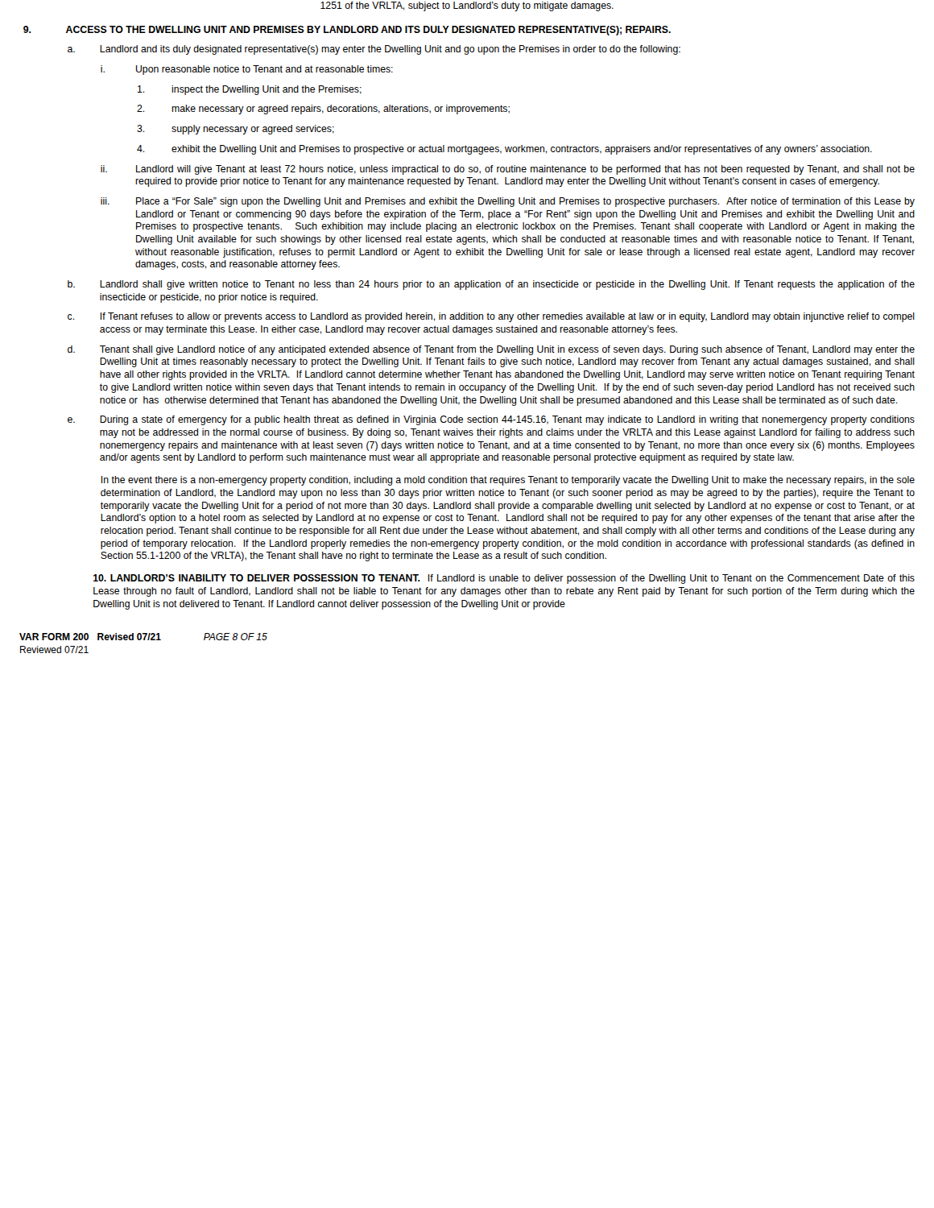1251 of the VRLTA, subject to Landlord’s duty to mitigate damages.
9.
ACCESS TO THE DWELLING UNIT AND PREMISES BY LANDLORD AND ITS DULY DESIGNATED REPRESENTATIVE(S); REPAIRS.
a.
Landlord and its duly designated representative(s) may enter the Dwelling Unit and go upon the Premises in order to do the following:
i.
Upon reasonable notice to Tenant and at reasonable times:
1.
inspect the Dwelling Unit and the Premises;
2.
make necessary or agreed repairs, decorations, alterations, or improvements;
3.
supply necessary or agreed services;
4.
exhibit the Dwelling Unit and Premises to prospective or actual mortgagees, workmen, contractors, appraisers and/or representatives of any owners’ association.
ii.
Landlord will give Tenant at least 72 hours notice, unless impractical to do so, of routine maintenance to be performed that has not been requested by Tenant, and shall not be required to provide prior notice to Tenant for any maintenance requested by Tenant. Landlord may enter the Dwelling Unit without Tenant’s consent in cases of emergency.
iii.
Place a “For Sale” sign upon the Dwelling Unit and Premises and exhibit the Dwelling Unit and Premises to prospective purchasers. After notice of termination of this Lease by Landlord or Tenant or commencing 90 days before the expiration of the Term, place a “For Rent” sign upon the Dwelling Unit and Premises and exhibit the Dwelling Unit and Premises to prospective tenants. Such exhibition may include placing an electronic lockbox on the Premises. Tenant shall cooperate with Landlord or Agent in making the Dwelling Unit available for such showings by other licensed real estate agents, which shall be conducted at reasonable times and with reasonable notice to Tenant. If Tenant, without reasonable justification, refuses to permit Landlord or Agent to exhibit the Dwelling Unit for sale or lease through a licensed real estate agent, Landlord may recover damages, costs, and reasonable attorney fees.
b.
Landlord shall give written notice to Tenant no less than 24 hours prior to an application of an insecticide or pesticide in the Dwelling Unit. If Tenant requests the application of the insecticide or pesticide, no prior notice is required.
c.
If Tenant refuses to allow or prevents access to Landlord as provided herein, in addition to any other remedies available at law or in equity, Landlord may obtain injunctive relief to compel access or may terminate this Lease. In either case, Landlord may recover actual damages sustained and reasonable attorney’s fees.
d.
Tenant shall give Landlord notice of any anticipated extended absence of Tenant from the Dwelling Unit in excess of seven days. During such absence of Tenant, Landlord may enter the Dwelling Unit at times reasonably necessary to protect the Dwelling Unit. If Tenant fails to give such notice, Landlord may recover from Tenant any actual damages sustained, and shall have all other rights provided in the VRLTA. If Landlord cannot determine whether Tenant has abandoned the Dwelling Unit, Landlord may serve written notice on Tenant requiring Tenant to give Landlord written notice within seven days that Tenant intends to remain in occupancy of the Dwelling Unit. If by the end of such seven-day period Landlord has not received such notice or has otherwise determined that Tenant has abandoned the Dwelling Unit, the Dwelling Unit shall be presumed abandoned and this Lease shall be terminated as of such date.
e.
During a state of emergency for a public health threat as defined in Virginia Code section 44-145.16, Tenant may indicate to Landlord in writing that nonemergency property conditions may not be addressed in the normal course of business. By doing so, Tenant waives their rights and claims under the VRLTA and this Lease against Landlord for failing to address such nonemergency repairs and maintenance with at least seven (7) days written notice to Tenant, and at a time consented to by Tenant, no more than once every six (6) months. Employees and/or agents sent by Landlord to perform such maintenance must wear all appropriate and reasonable personal protective equipment as required by state law.
In the event there is a non-emergency property condition, including a mold condition that requires Tenant to temporarily vacate the Dwelling Unit to make the necessary repairs, in the sole determination of Landlord, the Landlord may upon no less than 30 days prior written notice to Tenant (or such sooner period as may be agreed to by the parties), require the Tenant to temporarily vacate the Dwelling Unit for a period of not more than 30 days. Landlord shall provide a comparable dwelling unit selected by Landlord at no expense or cost to Tenant, or at Landlord’s option to a hotel room as selected by Landlord at no expense or cost to Tenant. Landlord shall not be required to pay for any other expenses of the tenant that arise after the relocation period. Tenant shall continue to be responsible for all Rent due under the Lease without abatement, and shall comply with all other terms and conditions of the Lease during any period of temporary relocation. If the Landlord properly remedies the non-emergency property condition, or the mold condition in accordance with professional standards (as defined in Section 55.1-1200 of the VRLTA), the Tenant shall have no right to terminate the Lease as a result of such condition.
10. LANDLORD’S INABILITY TO DELIVER POSSESSION TO TENANT. If Landlord is unable to deliver possession of the Dwelling Unit to Tenant on the Commencement Date of this Lease through no fault of Landlord, Landlord shall not be liable to Tenant for any damages other than to rebate any Rent paid by Tenant for such portion of the Term during which the Dwelling Unit is not delivered to Tenant. If Landlord cannot deliver possession of the Dwelling Unit or provide
VAR FORM 200 Revised 07/21
Reviewed 07/21
PAGE 8 OF 15